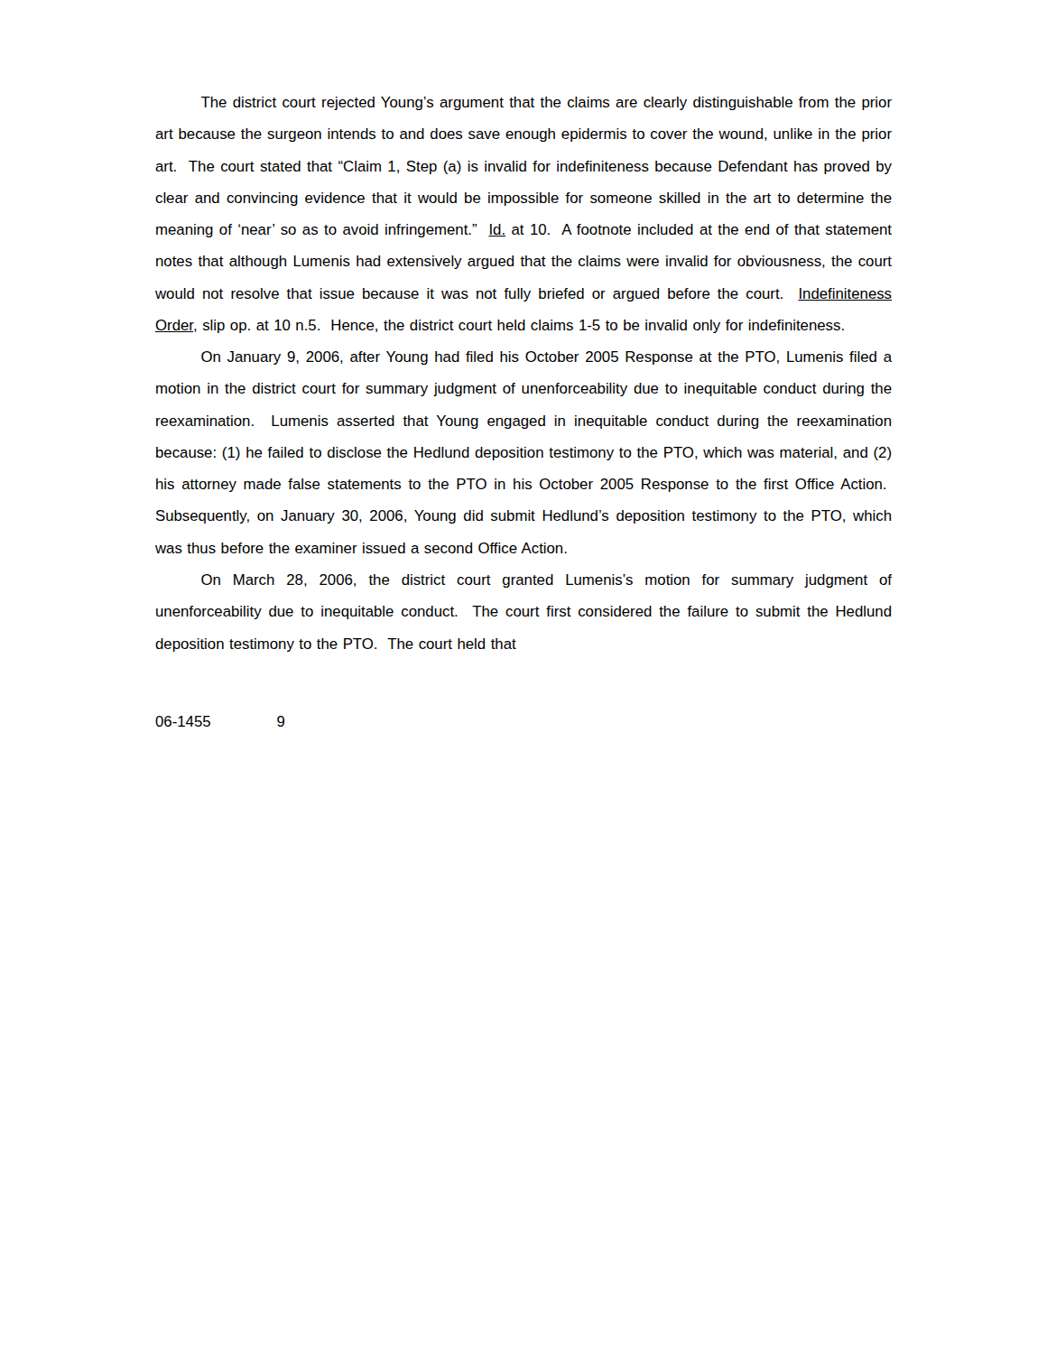The district court rejected Young’s argument that the claims are clearly distinguishable from the prior art because the surgeon intends to and does save enough epidermis to cover the wound, unlike in the prior art. The court stated that “Claim 1, Step (a) is invalid for indefiniteness because Defendant has proved by clear and convincing evidence that it would be impossible for someone skilled in the art to determine the meaning of ‘near’ so as to avoid infringement.” Id. at 10. A footnote included at the end of that statement notes that although Lumenis had extensively argued that the claims were invalid for obviousness, the court would not resolve that issue because it was not fully briefed or argued before the court. Indefiniteness Order, slip op. at 10 n.5. Hence, the district court held claims 1-5 to be invalid only for indefiniteness.
On January 9, 2006, after Young had filed his October 2005 Response at the PTO, Lumenis filed a motion in the district court for summary judgment of unenforceability due to inequitable conduct during the reexamination. Lumenis asserted that Young engaged in inequitable conduct during the reexamination because: (1) he failed to disclose the Hedlund deposition testimony to the PTO, which was material, and (2) his attorney made false statements to the PTO in his October 2005 Response to the first Office Action. Subsequently, on January 30, 2006, Young did submit Hedlund’s deposition testimony to the PTO, which was thus before the examiner issued a second Office Action.
On March 28, 2006, the district court granted Lumenis’s motion for summary judgment of unenforceability due to inequitable conduct. The court first considered the failure to submit the Hedlund deposition testimony to the PTO. The court held that
06-1455 9